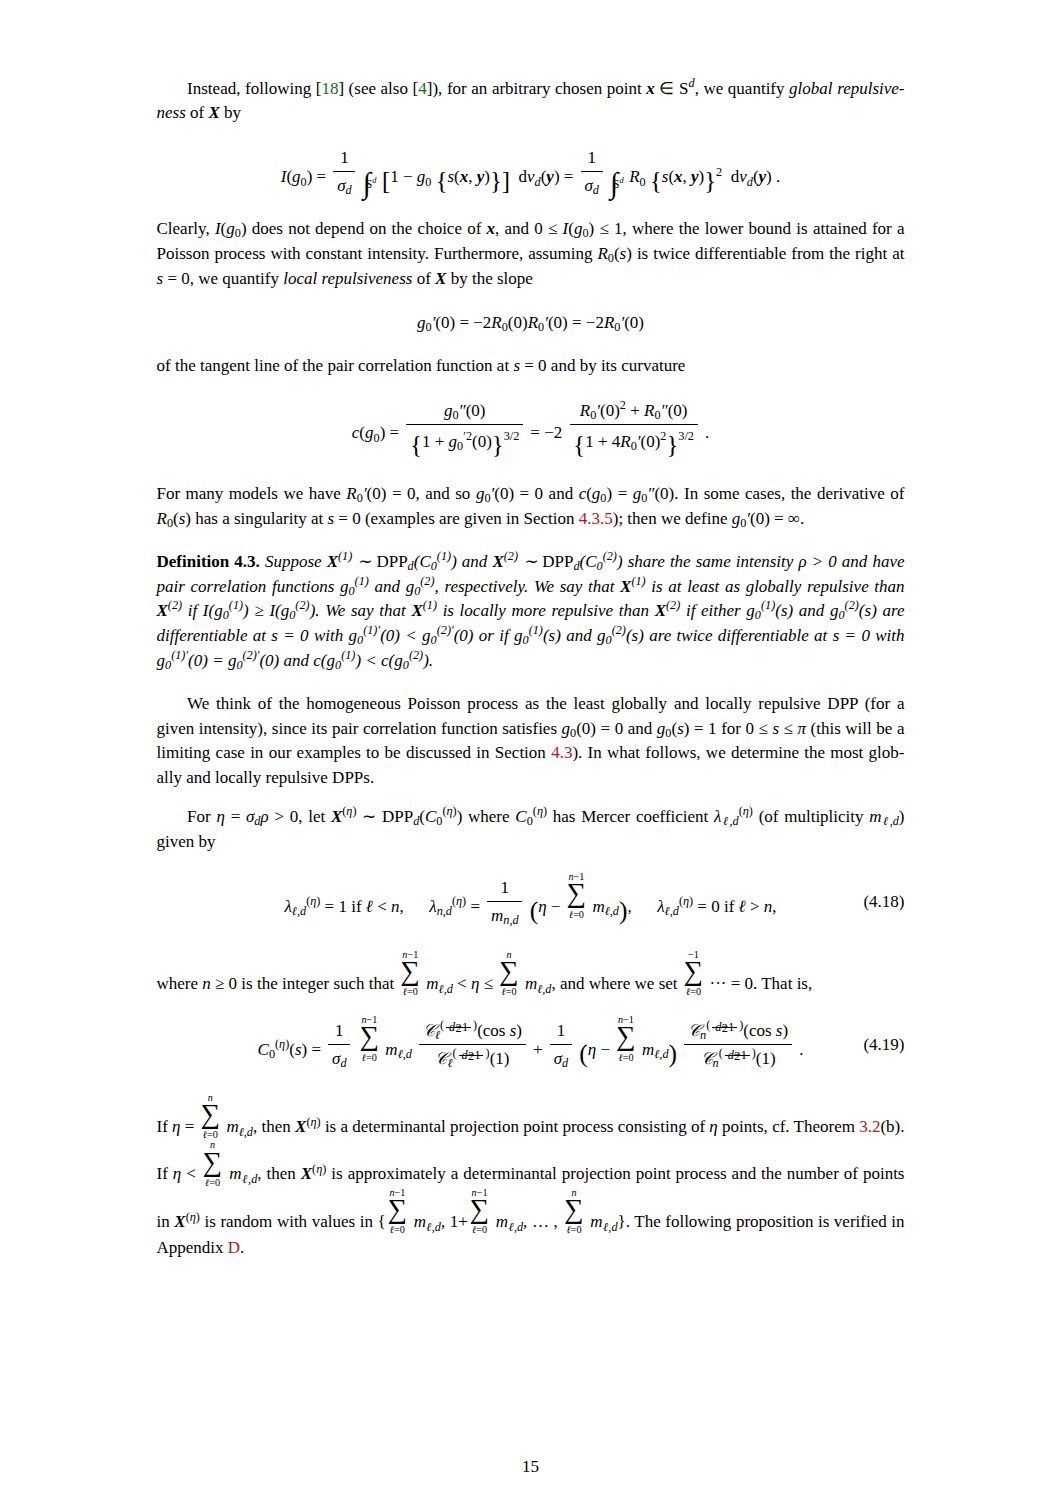Instead, following [18] (see also [4]), for an arbitrary chosen point x ∈ Sd, we quantify global repulsiveness of X by
I(g0) = 1 σd ∫Sd [1 − g0 {s(x, y)}] dνd(y) = 1 σd ∫Sd R0 {s(x, y)}2 dνd(y) .
Clearly, I(g0) does not depend on the choice of x, and 0 ≤ I(g0) ≤ 1, where the lower bound is attained for a Poisson process with constant intensity. Furthermore, assuming R0(s) is twice differentiable from the right at s = 0, we quantify local repulsiveness of X by the slope
g0′(0) = −2R0(0)R0′(0) = −2R0′(0)
of the tangent line of the pair correlation function at s = 0 and by its curvature
c(g0) = g0″(0) {1 + g0′2(0)}3/2 = −2 R0′(0)2 + R0″(0) {1 + 4R0′(0)2}3/2 .
For many models we have R0′(0) = 0, and so g0′(0) = 0 and c(g0) = g0″(0). In some cases, the derivative of R0(s) has a singularity at s = 0 (examples are given in Section 4.3.5); then we define g0′(0) = ∞.
Definition 4.3. Suppose X(1) ∼ DPPd(C0(1)) and X(2) ∼ DPPd(C0(2)) share the same intensity ρ > 0 and have pair correlation functions g0(1) and g0(2), respectively. We say that X(1) is at least as globally repulsive than X(2) if I(g0(1)) ≥ I(g0(2)). We say that X(1) is locally more repulsive than X(2) if either g0(1)(s) and g0(2)(s) are differentiable at s = 0 with g0(1)′(0) < g0(2)′(0) or if g0(1)(s) and g0(2)(s) are twice differentiable at s = 0 with g0(1)′(0) = g0(2)′(0) and c(g0(1)) < c(g0(2)).
We think of the homogeneous Poisson process as the least globally and locally repulsive DPP (for a given intensity), since its pair correlation function satisfies g0(0) = 0 and g0(s) = 1 for 0 ≤ s ≤ π (this will be a limiting case in our examples to be discussed in Section 4.3). In what follows, we determine the most globally and locally repulsive DPPs.
For η = σdρ > 0, let X(η) ∼ DPPd(C0(η)) where C0(η) has Mercer coefficient λℓ,d(η) (of multiplicity mℓ,d) given by
λℓ,d(η) = 1 if ℓ < n, λn,d(η) = 1 mn,d (η − n−1∑ℓ=0 mℓ,d), λℓ,d(η) = 0 if ℓ > n, (4.18)
where n ≥ 0 is the integer such that n−1∑ℓ=0 mℓ,d < η ≤ n∑ℓ=0 mℓ,d, and where we set −1∑ℓ=0 ··· = 0. That is,
C0(η)(s) = 1 σd n−1∑ℓ=0 mℓ,d 𝒞ℓ(d−12)(cos s) 𝒞ℓ(d−12)(1) + 1 σd (η − n−1∑ℓ=0 mℓ,d) 𝒞n(d−12)(cos s) 𝒞n(d−12)(1) . (4.19)
If η = n∑ℓ=0 mℓ,d, then X(η) is a determinantal projection point process consisting of η points, cf. Theorem 3.2(b). If η < n∑ℓ=0 mℓ,d, then X(η) is approximately a determinantal projection point process and the number of points in X(η) is random with values in {n−1∑ℓ=0 mℓ,d, 1+n−1∑ℓ=0 mℓ,d, … , n∑ℓ=0 mℓ,d}. The following proposition is verified in Appendix D.
15